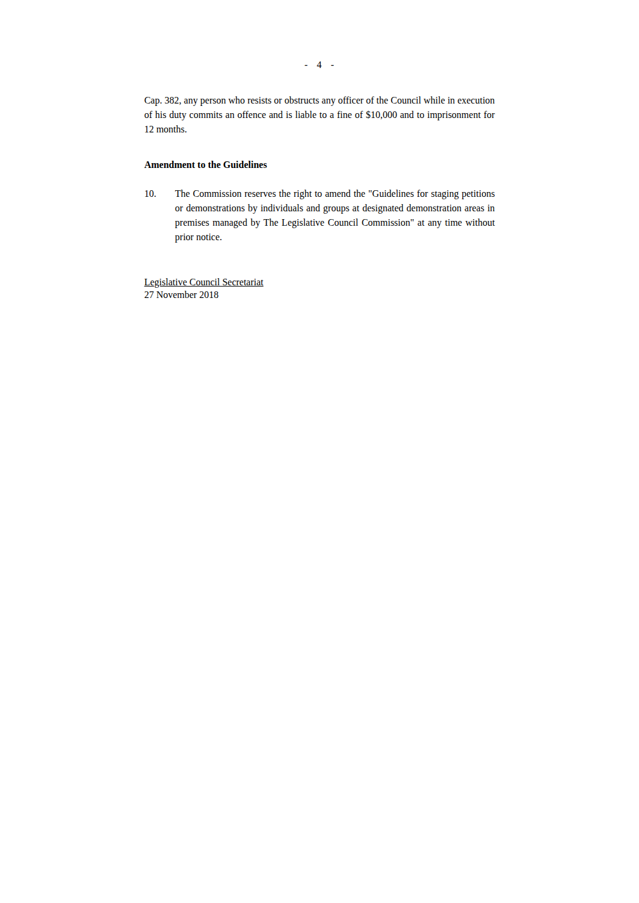- 4 -
Cap. 382, any person who resists or obstructs any officer of the Council while in execution of his duty commits an offence and is liable to a fine of $10,000 and to imprisonment for 12 months.
Amendment to the Guidelines
10.
The Commission reserves the right to amend the "Guidelines for staging petitions or demonstrations by individuals and groups at designated demonstration areas in premises managed by The Legislative Council Commission" at any time without prior notice.
Legislative Council Secretariat
27 November 2018